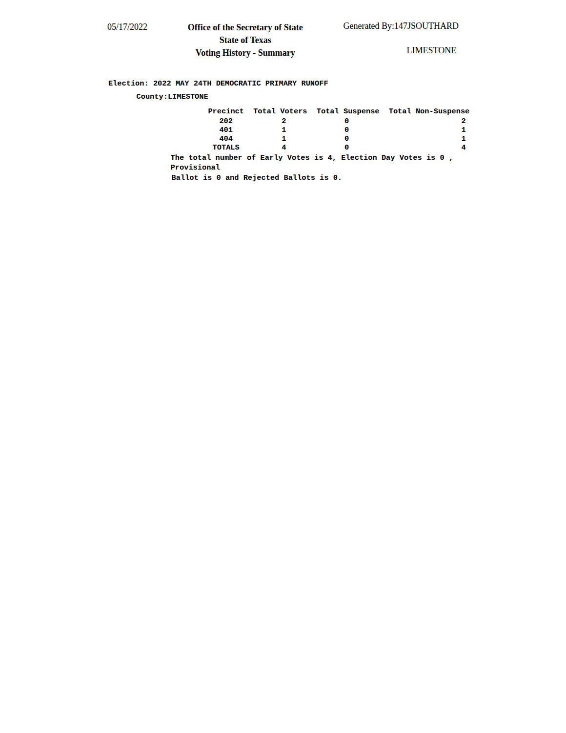05/17/2022
Office of the Secretary of State
State of Texas
Voting History - Summary
Generated By:147JSOUTHARD LIMESTONE
Election: 2022 MAY 24TH DEMOCRATIC PRIMARY RUNOFF
County:LIMESTONE
| Precinct | Total Voters | Total Suspense | Total Non-Suspense |
| --- | --- | --- | --- |
| 202 | 2 | 0 | 2 |
| 401 | 1 | 0 | 1 |
| 404 | 1 | 0 | 1 |
| TOTALS | 4 | 0 | 4 |
The total number of Early Votes is 4, Election Day Votes is 0 , Provisional
Ballot is 0 and Rejected Ballots is 0.